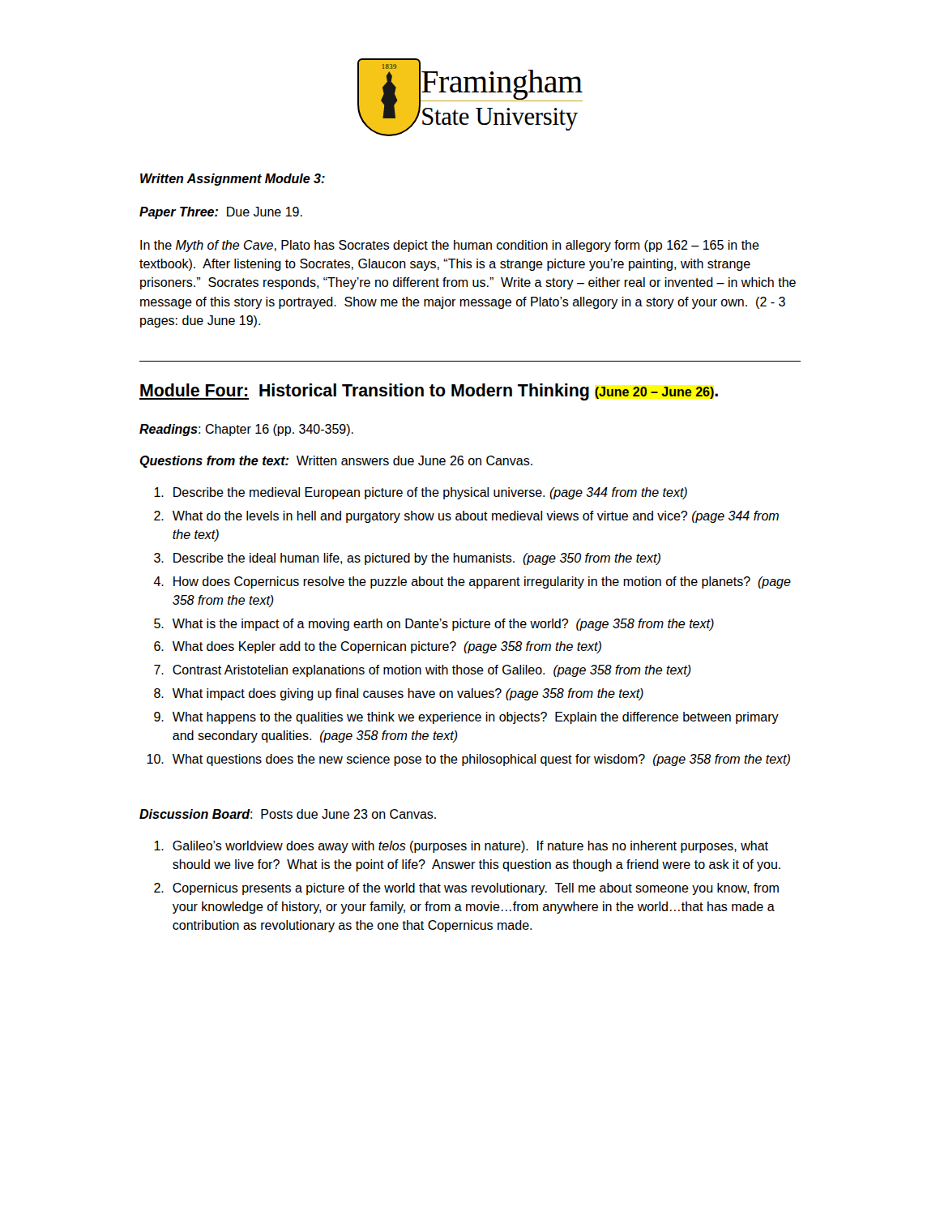| 1839 | Framingham State University |
Written Assignment Module 3:
Paper Three: Due June 19.
In the Myth of the Cave, Plato has Socrates depict the human condition in allegory form (pp 162 – 165 in the textbook). After listening to Socrates, Glaucon says, “This is a strange picture you’re painting, with strange prisoners.” Socrates responds, “They’re no different from us.” Write a story – either real or invented – in which the message of this story is portrayed. Show me the major message of Plato’s allegory in a story of your own. (2 - 3 pages: due June 19).
Module Four: Historical Transition to Modern Thinking (June 20 – June 26).
Readings: Chapter 16 (pp. 340-359).
Questions from the text: Written answers due June 26 on Canvas.
Describe the medieval European picture of the physical universe. (page 344 from the text)
What do the levels in hell and purgatory show us about medieval views of virtue and vice? (page 344 from the text)
Describe the ideal human life, as pictured by the humanists. (page 350 from the text)
How does Copernicus resolve the puzzle about the apparent irregularity in the motion of the planets? (page 358 from the text)
What is the impact of a moving earth on Dante’s picture of the world? (page 358 from the text)
What does Kepler add to the Copernican picture? (page 358 from the text)
Contrast Aristotelian explanations of motion with those of Galileo. (page 358 from the text)
What impact does giving up final causes have on values? (page 358 from the text)
What happens to the qualities we think we experience in objects? Explain the difference between primary and secondary qualities. (page 358 from the text)
What questions does the new science pose to the philosophical quest for wisdom? (page 358 from the text)
Discussion Board: Posts due June 23 on Canvas.
Galileo’s worldview does away with telos (purposes in nature). If nature has no inherent purposes, what should we live for? What is the point of life? Answer this question as though a friend were to ask it of you.
Copernicus presents a picture of the world that was revolutionary. Tell me about someone you know, from your knowledge of history, or your family, or from a movie…from anywhere in the world…that has made a contribution as revolutionary as the one that Copernicus made.